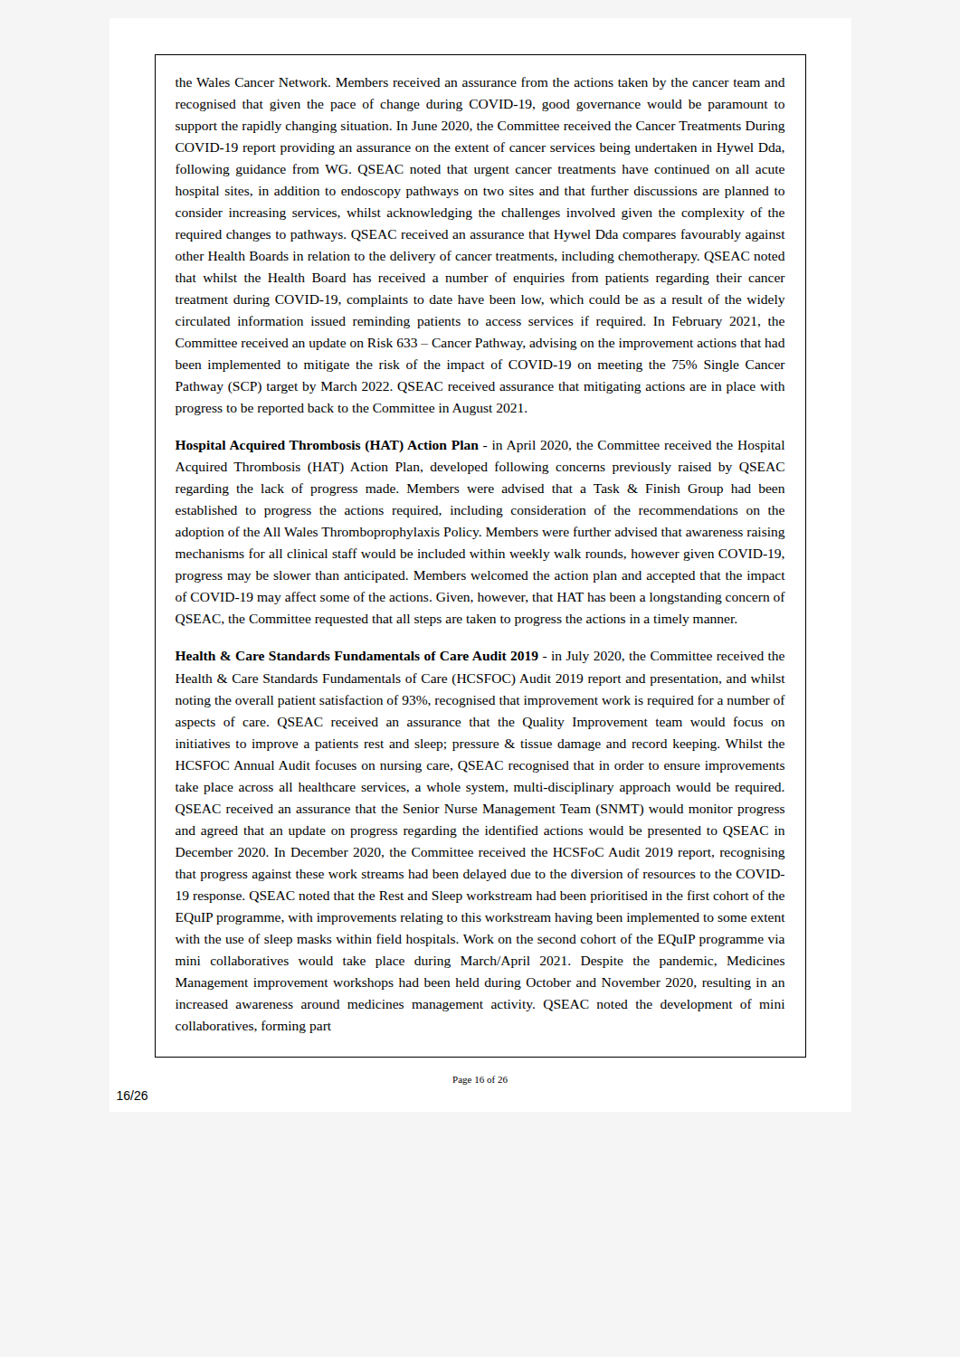the Wales Cancer Network. Members received an assurance from the actions taken by the cancer team and recognised that given the pace of change during COVID-19, good governance would be paramount to support the rapidly changing situation. In June 2020, the Committee received the Cancer Treatments During COVID-19 report providing an assurance on the extent of cancer services being undertaken in Hywel Dda, following guidance from WG. QSEAC noted that urgent cancer treatments have continued on all acute hospital sites, in addition to endoscopy pathways on two sites and that further discussions are planned to consider increasing services, whilst acknowledging the challenges involved given the complexity of the required changes to pathways. QSEAC received an assurance that Hywel Dda compares favourably against other Health Boards in relation to the delivery of cancer treatments, including chemotherapy. QSEAC noted that whilst the Health Board has received a number of enquiries from patients regarding their cancer treatment during COVID-19, complaints to date have been low, which could be as a result of the widely circulated information issued reminding patients to access services if required. In February 2021, the Committee received an update on Risk 633 – Cancer Pathway, advising on the improvement actions that had been implemented to mitigate the risk of the impact of COVID-19 on meeting the 75% Single Cancer Pathway (SCP) target by March 2022. QSEAC received assurance that mitigating actions are in place with progress to be reported back to the Committee in August 2021.
Hospital Acquired Thrombosis (HAT) Action Plan - in April 2020, the Committee received the Hospital Acquired Thrombosis (HAT) Action Plan, developed following concerns previously raised by QSEAC regarding the lack of progress made. Members were advised that a Task & Finish Group had been established to progress the actions required, including consideration of the recommendations on the adoption of the All Wales Thromboprophylaxis Policy. Members were further advised that awareness raising mechanisms for all clinical staff would be included within weekly walk rounds, however given COVID-19, progress may be slower than anticipated. Members welcomed the action plan and accepted that the impact of COVID-19 may affect some of the actions. Given, however, that HAT has been a longstanding concern of QSEAC, the Committee requested that all steps are taken to progress the actions in a timely manner.
Health & Care Standards Fundamentals of Care Audit 2019 - in July 2020, the Committee received the Health & Care Standards Fundamentals of Care (HCSFOC) Audit 2019 report and presentation, and whilst noting the overall patient satisfaction of 93%, recognised that improvement work is required for a number of aspects of care. QSEAC received an assurance that the Quality Improvement team would focus on initiatives to improve a patients rest and sleep; pressure & tissue damage and record keeping. Whilst the HCSFOC Annual Audit focuses on nursing care, QSEAC recognised that in order to ensure improvements take place across all healthcare services, a whole system, multi-disciplinary approach would be required. QSEAC received an assurance that the Senior Nurse Management Team (SNMT) would monitor progress and agreed that an update on progress regarding the identified actions would be presented to QSEAC in December 2020. In December 2020, the Committee received the HCSFoC Audit 2019 report, recognising that progress against these work streams had been delayed due to the diversion of resources to the COVID-19 response. QSEAC noted that the Rest and Sleep workstream had been prioritised in the first cohort of the EQuIP programme, with improvements relating to this workstream having been implemented to some extent with the use of sleep masks within field hospitals. Work on the second cohort of the EQuIP programme via mini collaboratives would take place during March/April 2021. Despite the pandemic, Medicines Management improvement workshops had been held during October and November 2020, resulting in an increased awareness around medicines management activity. QSEAC noted the development of mini collaboratives, forming part
Page 16 of 26
16/26